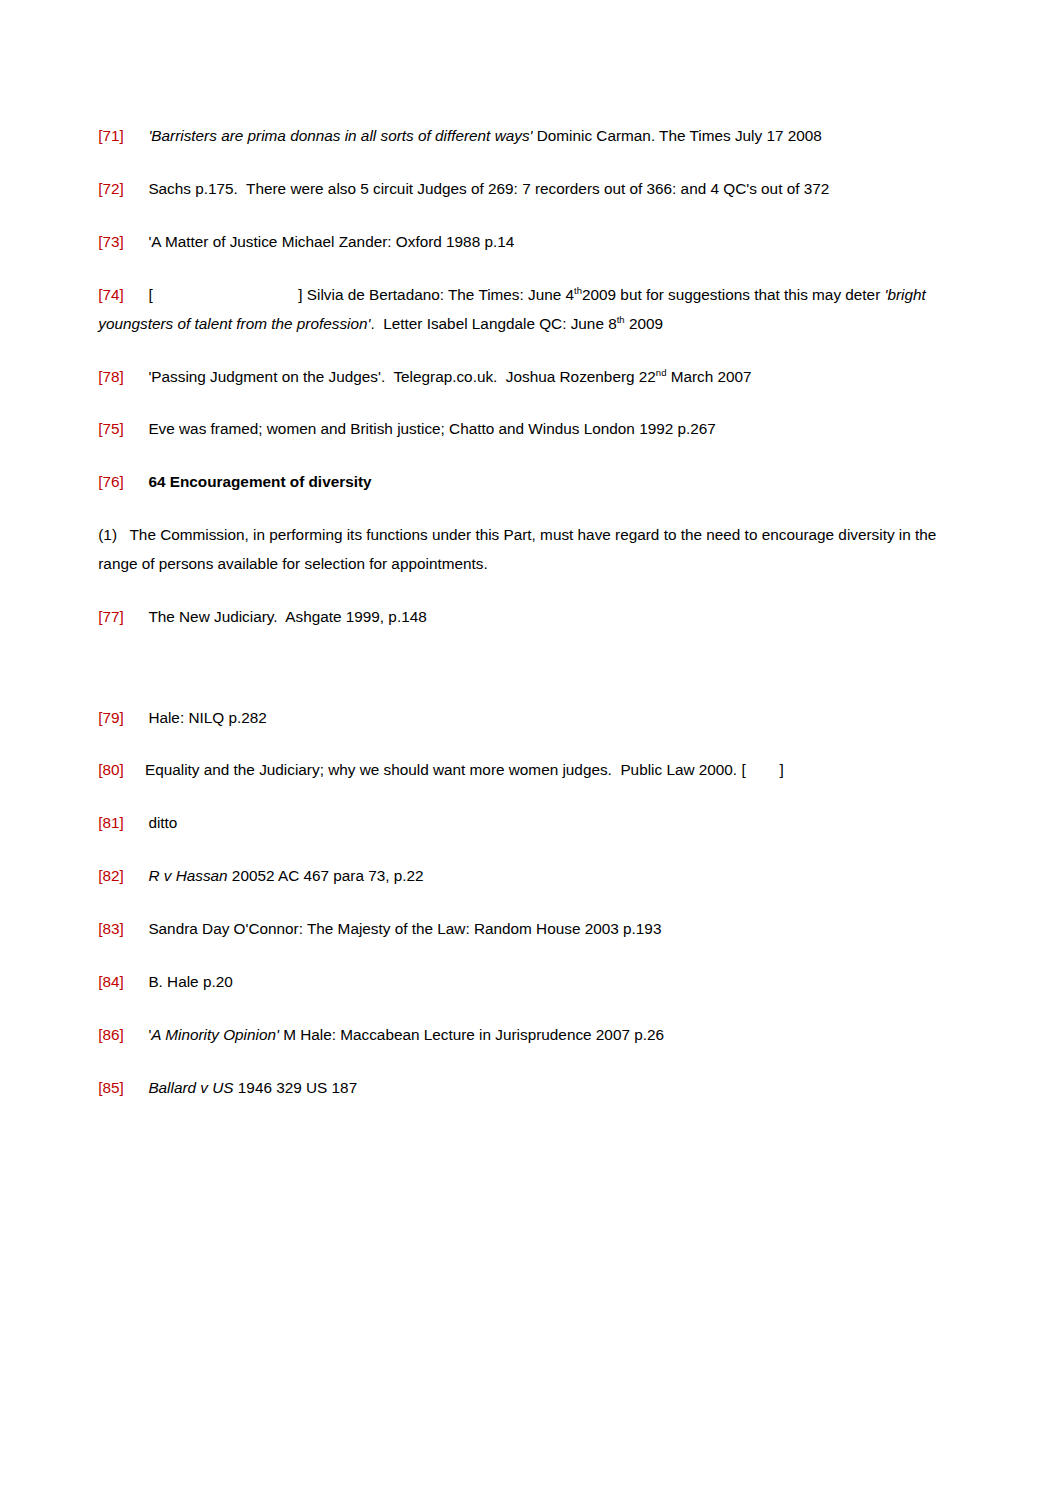[71]'Barristers are prima donnas in all sorts of different ways' Dominic Carman. The Times July 17 2008
[72] Sachs p.175. There were also 5 circuit Judges of 269: 7 recorders out of 366: and 4 QC's out of 372
[73]'A Matter of Justice Michael Zander: Oxford 1988 p.14
[74][ ] Silvia de Bertadano: The Times: June 4th2009 but for suggestions that this may deter 'bright youngsters of talent from the profession'. Letter Isabel Langdale QC: June 8th 2009
[78]'Passing Judgment on the Judges'. Telegrap.co.uk. Joshua Rozenberg 22nd March 2007
[75] Eve was framed; women and British justice; Chatto and Windus London 1992 p.267
[76] 64 Encouragement of diversity
(1) The Commission, in performing its functions under this Part, must have regard to the need to encourage diversity in the range of persons available for selection for appointments.
[77] The New Judiciary. Ashgate 1999, p.148
[79] Hale: NILQ p.282
[80] Equality and the Judiciary; why we should want more women judges. Public Law 2000. [ ]
[81] ditto
[82] R v Hassan 20052 AC 467 para 73, p.22
[83] Sandra Day O'Connor: The Majesty of the Law: Random House 2003 p.193
[84] B. Hale p.20
[86]'A Minority Opinion' M Hale: Maccabean Lecture in Jurisprudence 2007 p.26
[85] Ballard v US 1946 329 US 187